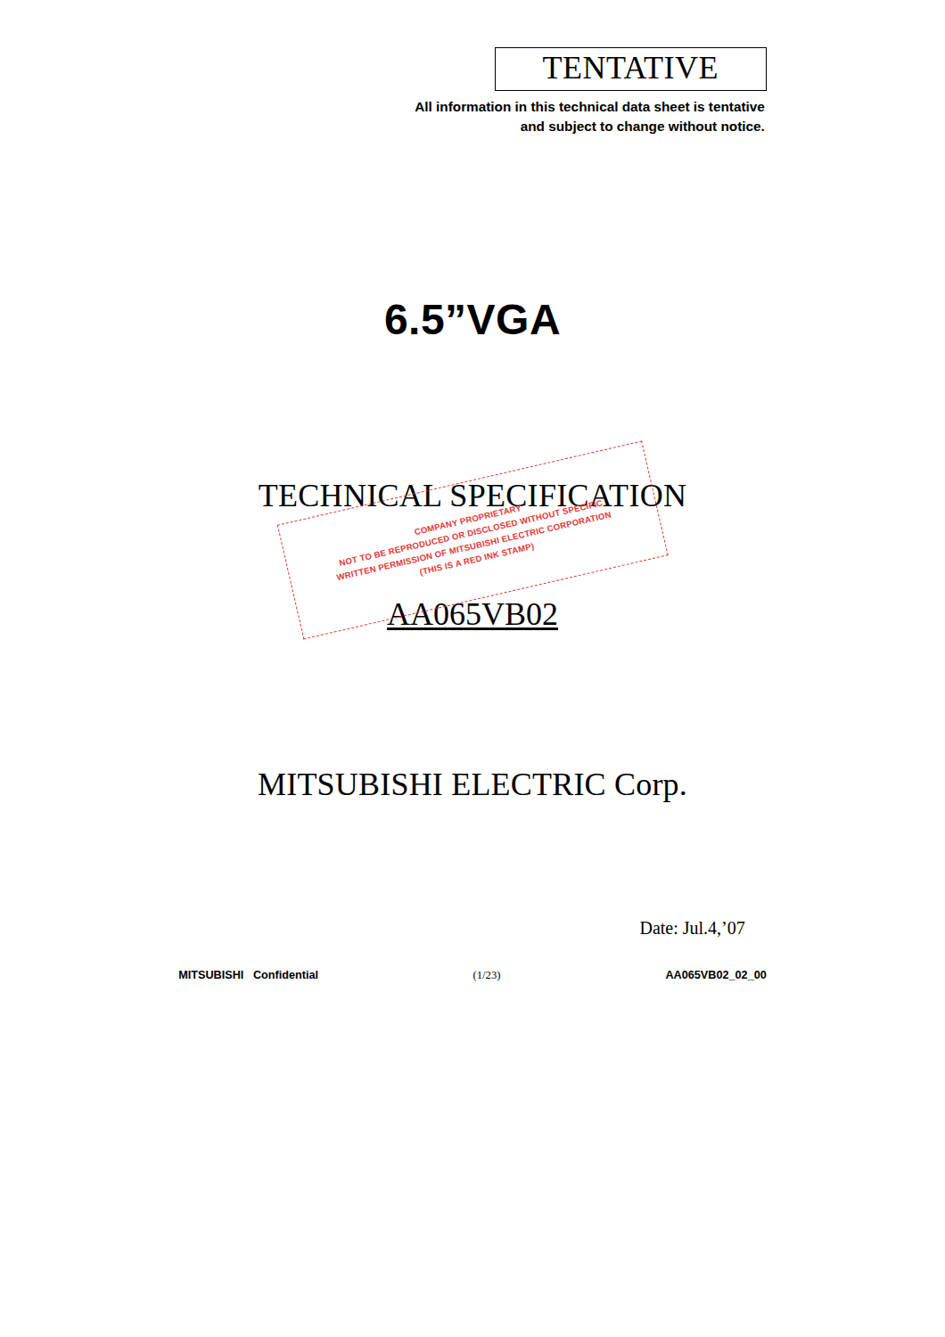TENTATIVE
All information in this technical data sheet is tentative
and subject to change without notice.
6.5”VGA
TECHNICAL SPECIFICATION
AA065VB02
COMPANY PROPRIETARY
NOT TO BE REPRODUCED OR DISCLOSED WITHOUT SPECIFIC
WRITTEN PERMISSION OF MITSUBISHI ELECTRIC CORPORATION
(THIS IS A RED INK STAMP)
MITSUBISHI ELECTRIC Corp.
Date: Jul.4,’07
MITSUBISHI Confidential
(1/23)
AA065VB02_02_00